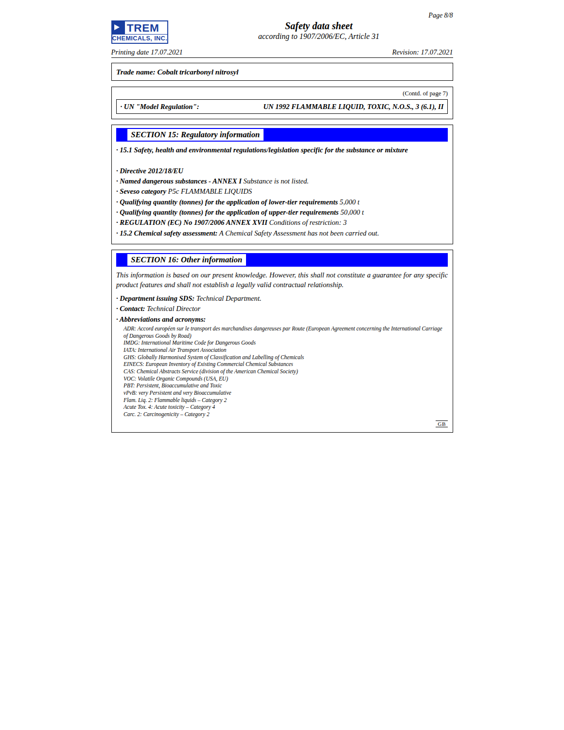Page 8/8
TREM
CHEMICALS, INC.
Safety data sheet
according to 1907/2006/EC, Article 31
Printing date 17.07.2021
Revision: 17.07.2021
Trade name: Cobalt tricarbonyl nitrosyl
(Contd. of page 7)
· UN "Model Regulation":
UN 1992 FLAMMABLE LIQUID, TOXIC, N.O.S., 3 (6.1), II
SECTION 15: Regulatory information
· 15.1 Safety, health and environmental regulations/legislation specific for the substance or mixture
· Directive 2012/18/EU
· Named dangerous substances - ANNEX I Substance is not listed.
· Seveso category P5c FLAMMABLE LIQUIDS
· Qualifying quantity (tonnes) for the application of lower-tier requirements 5,000 t
· Qualifying quantity (tonnes) for the application of upper-tier requirements 50,000 t
· REGULATION (EC) No 1907/2006 ANNEX XVII Conditions of restriction: 3
· 15.2 Chemical safety assessment: A Chemical Safety Assessment has not been carried out.
SECTION 16: Other information
This information is based on our present knowledge. However, this shall not constitute a guarantee for any specific product features and shall not establish a legally valid contractual relationship.
· Department issuing SDS: Technical Department.
· Contact: Technical Director
· Abbreviations and acronyms:
ADR: Accord européen sur le transport des marchandises dangereuses par Route (European Agreement concerning the International Carriage of Dangerous Goods by Road)
IMDG: International Maritime Code for Dangerous Goods
IATA: International Air Transport Association
GHS: Globally Harmonised System of Classification and Labelling of Chemicals
EINECS: European Inventory of Existing Commercial Chemical Substances
CAS: Chemical Abstracts Service (division of the American Chemical Society)
VOC: Volatile Organic Compounds (USA, EU)
PBT: Persistent, Bioaccumulative and Toxic
vPvB: very Persistent and very Bioaccumulative
Flam. Liq. 2: Flammable liquids – Category 2
Acute Tox. 4: Acute toxicity – Category 4
Carc. 2: Carcinogenicity – Category 2
GB